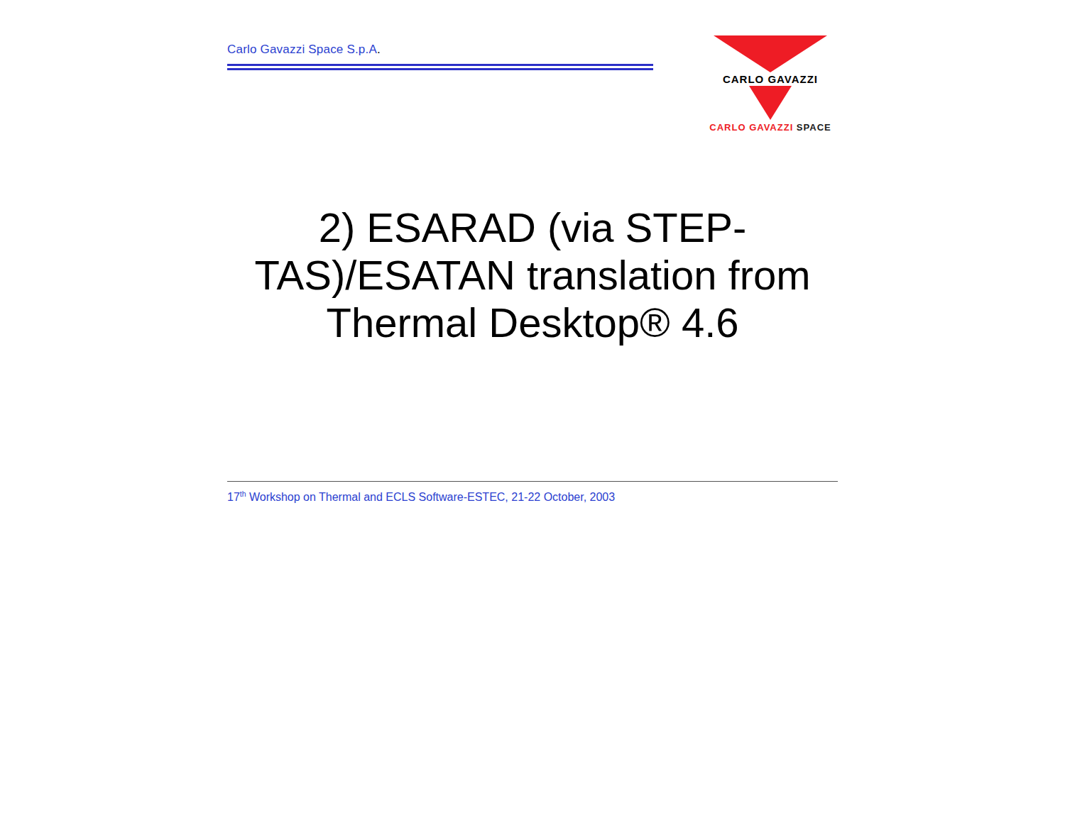Carlo Gavazzi Space S.p.A.
CARLO GAVAZZI
CARLO GAVAZZI SPACE
2) ESARAD (via STEP-TAS)/ESATAN translation from Thermal Desktop® 4.6
17th Workshop on Thermal and ECLS Software-ESTEC, 21-22 October, 2003